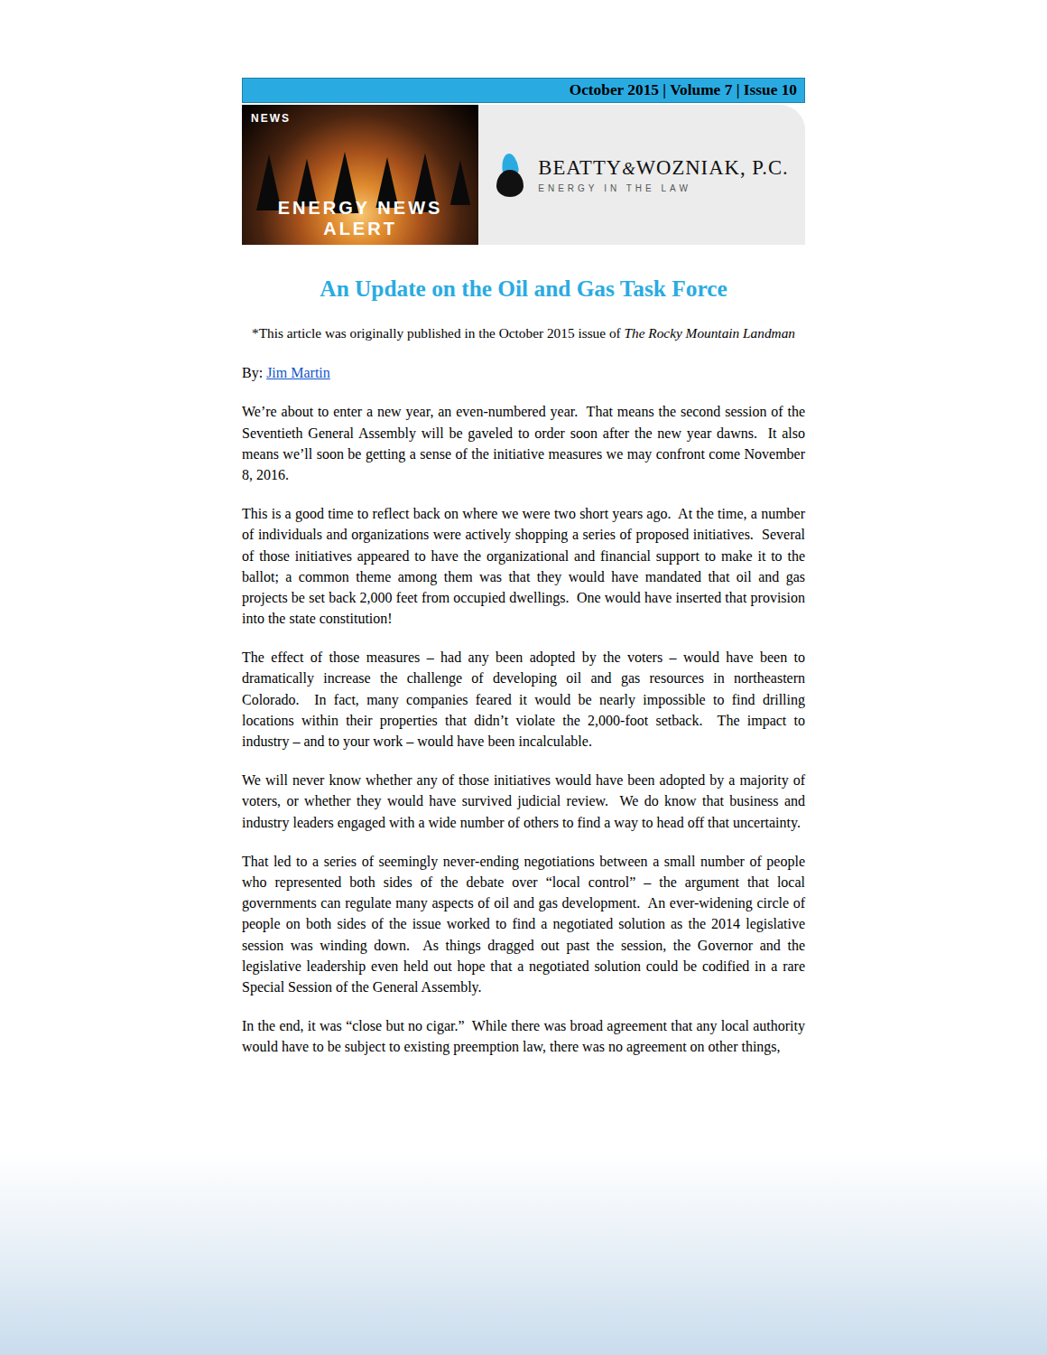October 2015 | Volume 7 | Issue 10
NEWS
ENERGY NEWS ALERT
BEATTY&WOZNIAK, P.C.
ENERGY IN THE LAW
An Update on the Oil and Gas Task Force
*This article was originally published in the October 2015 issue of The Rocky Mountain Landman
By: Jim Martin
We’re about to enter a new year, an even-numbered year. That means the second session of the Seventieth General Assembly will be gaveled to order soon after the new year dawns. It also means we’ll soon be getting a sense of the initiative measures we may confront come November 8, 2016.
This is a good time to reflect back on where we were two short years ago. At the time, a number of individuals and organizations were actively shopping a series of proposed initiatives. Several of those initiatives appeared to have the organizational and financial support to make it to the ballot; a common theme among them was that they would have mandated that oil and gas projects be set back 2,000 feet from occupied dwellings. One would have inserted that provision into the state constitution!
The effect of those measures – had any been adopted by the voters – would have been to dramatically increase the challenge of developing oil and gas resources in northeastern Colorado. In fact, many companies feared it would be nearly impossible to find drilling locations within their properties that didn’t violate the 2,000-foot setback. The impact to industry – and to your work – would have been incalculable.
We will never know whether any of those initiatives would have been adopted by a majority of voters, or whether they would have survived judicial review. We do know that business and industry leaders engaged with a wide number of others to find a way to head off that uncertainty.
That led to a series of seemingly never-ending negotiations between a small number of people who represented both sides of the debate over “local control” – the argument that local governments can regulate many aspects of oil and gas development. An ever-widening circle of people on both sides of the issue worked to find a negotiated solution as the 2014 legislative session was winding down. As things dragged out past the session, the Governor and the legislative leadership even held out hope that a negotiated solution could be codified in a rare Special Session of the General Assembly.
In the end, it was “close but no cigar.” While there was broad agreement that any local authority would have to be subject to existing preemption law, there was no agreement on other things,